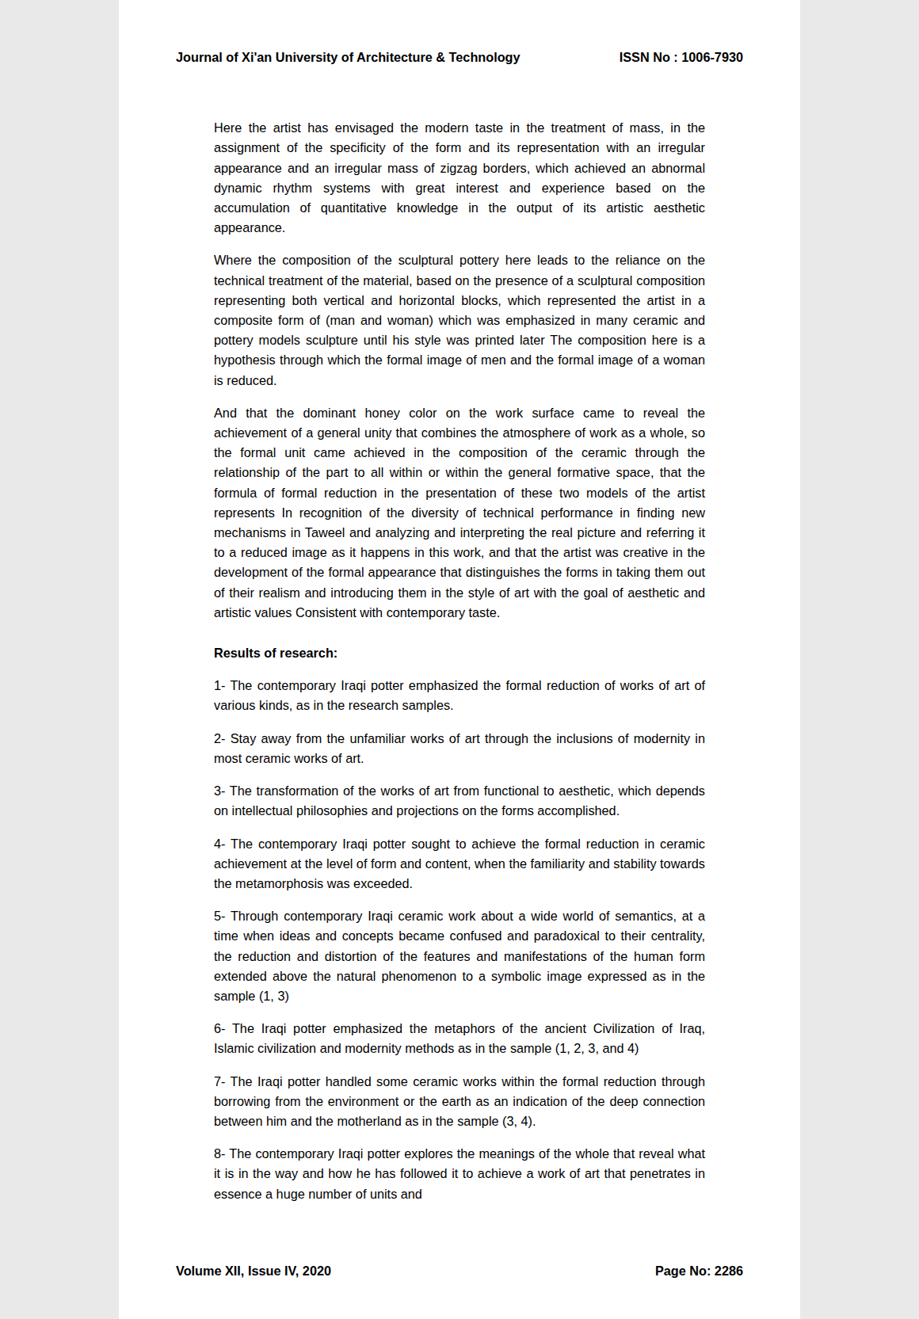Journal of Xi'an University of Architecture & Technology
ISSN No : 1006-7930
Here the artist has envisaged the modern taste in the treatment of mass, in the assignment of the specificity of the form and its representation with an irregular appearance and an irregular mass of zigzag borders, which achieved an abnormal dynamic rhythm systems with great interest and experience based on the accumulation of quantitative knowledge in the output of its artistic aesthetic appearance.
Where the composition of the sculptural pottery here leads to the reliance on the technical treatment of the material, based on the presence of a sculptural composition representing both vertical and horizontal blocks, which represented the artist in a composite form of (man and woman) which was emphasized in many ceramic and pottery models sculpture until his style was printed later The composition here is a hypothesis through which the formal image of men and the formal image of a woman is reduced.
And that the dominant honey color on the work surface came to reveal the achievement of a general unity that combines the atmosphere of work as a whole, so the formal unit came achieved in the composition of the ceramic through the relationship of the part to all within or within the general formative space, that the formula of formal reduction in the presentation of these two models of the artist represents In recognition of the diversity of technical performance in finding new mechanisms in Taweel and analyzing and interpreting the real picture and referring it to a reduced image as it happens in this work, and that the artist was creative in the development of the formal appearance that distinguishes the forms in taking them out of their realism and introducing them in the style of art with the goal of aesthetic and artistic values Consistent with contemporary taste.
Results of research:
1- The contemporary Iraqi potter emphasized the formal reduction of works of art of various kinds, as in the research samples.
2- Stay away from the unfamiliar works of art through the inclusions of modernity in most ceramic works of art.
3- The transformation of the works of art from functional to aesthetic, which depends on intellectual philosophies and projections on the forms accomplished.
4- The contemporary Iraqi potter sought to achieve the formal reduction in ceramic achievement at the level of form and content, when the familiarity and stability towards the metamorphosis was exceeded.
5- Through contemporary Iraqi ceramic work about a wide world of semantics, at a time when ideas and concepts became confused and paradoxical to their centrality, the reduction and distortion of the features and manifestations of the human form extended above the natural phenomenon to a symbolic image expressed as in the sample (1, 3)
6- The Iraqi potter emphasized the metaphors of the ancient Civilization of Iraq, Islamic civilization and modernity methods as in the sample (1, 2, 3, and 4)
7- The Iraqi potter handled some ceramic works within the formal reduction through borrowing from the environment or the earth as an indication of the deep connection between him and the motherland as in the sample (3, 4).
8- The contemporary Iraqi potter explores the meanings of the whole that reveal what it is in the way and how he has followed it to achieve a work of art that penetrates in essence a huge number of units and
Volume XII, Issue IV, 2020
Page No: 2286